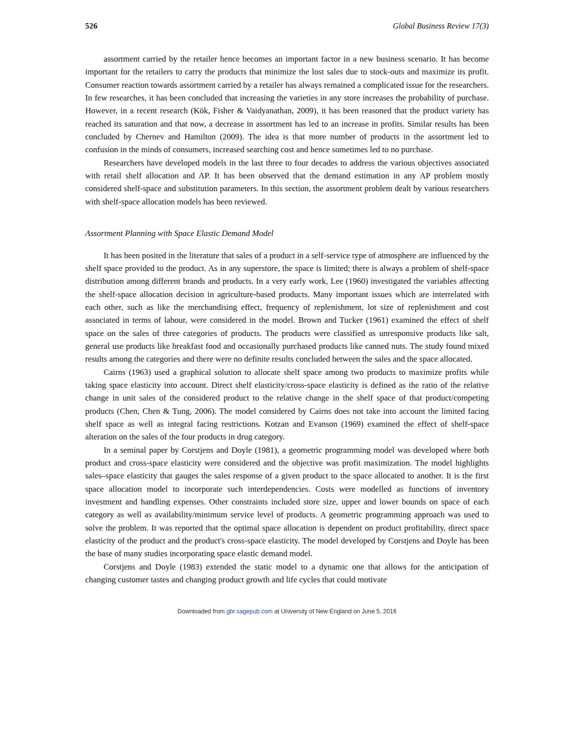526 Global Business Review 17(3)
assortment carried by the retailer hence becomes an important factor in a new business scenario. It has become important for the retailers to carry the products that minimize the lost sales due to stock-outs and maximize its profit. Consumer reaction towards assortment carried by a retailer has always remained a complicated issue for the researchers. In few researches, it has been concluded that increasing the varieties in any store increases the probability of purchase. However, in a recent research (Kök, Fisher & Vaidyanathan, 2009), it has been reasoned that the product variety has reached its saturation and that now, a decrease in assortment has led to an increase in profits. Similar results has been concluded by Chernev and Hamilton (2009). The idea is that more number of products in the assortment led to confusion in the minds of consumers, increased searching cost and hence sometimes led to no purchase.
Researchers have developed models in the last three to four decades to address the various objectives associated with retail shelf allocation and AP. It has been observed that the demand estimation in any AP problem mostly considered shelf-space and substitution parameters. In this section, the assortment problem dealt by various researchers with shelf-space allocation models has been reviewed.
Assortment Planning with Space Elastic Demand Model
It has been posited in the literature that sales of a product in a self-service type of atmosphere are influenced by the shelf space provided to the product. As in any superstore, the space is limited; there is always a problem of shelf-space distribution among different brands and products. In a very early work, Lee (1960) investigated the variables affecting the shelf-space allocation decision in agriculture-based products. Many important issues which are interrelated with each other, such as like the merchandising effect, frequency of replenishment, lot size of replenishment and cost associated in terms of labour, were considered in the model. Brown and Tucker (1961) examined the effect of shelf space on the sales of three categories of products. The products were classified as unresponsive products like salt, general use products like breakfast food and occasionally purchased products like canned nuts. The study found mixed results among the categories and there were no definite results concluded between the sales and the space allocated.
Cairns (1963) used a graphical solution to allocate shelf space among two products to maximize profits while taking space elasticity into account. Direct shelf elasticity/cross-space elasticity is defined as the ratio of the relative change in unit sales of the considered product to the relative change in the shelf space of that product/competing products (Chen, Chen & Tung, 2006). The model considered by Cairns does not take into account the limited facing shelf space as well as integral facing restrictions. Kotzan and Evanson (1969) examined the effect of shelf-space alteration on the sales of the four products in drug category.
In a seminal paper by Corstjens and Doyle (1981), a geometric programming model was developed where both product and cross-space elasticity were considered and the objective was profit maximization. The model highlights sales–space elasticity that gauges the sales response of a given product to the space allocated to another. It is the first space allocation model to incorporate such interdependencies. Costs were modelled as functions of inventory investment and handling expenses. Other constraints included store size, upper and lower bounds on space of each category as well as availability/minimum service level of products. A geometric programming approach was used to solve the problem. It was reported that the optimal space allocation is dependent on product profitability, direct space elasticity of the product and the product's cross-space elasticity. The model developed by Corstjens and Doyle has been the base of many studies incorporating space elastic demand model.
Corstjens and Doyle (1983) extended the static model to a dynamic one that allows for the anticipation of changing customer tastes and changing product growth and life cycles that could motivate
Downloaded from gbr.sagepub.com at University of New England on June 5, 2016